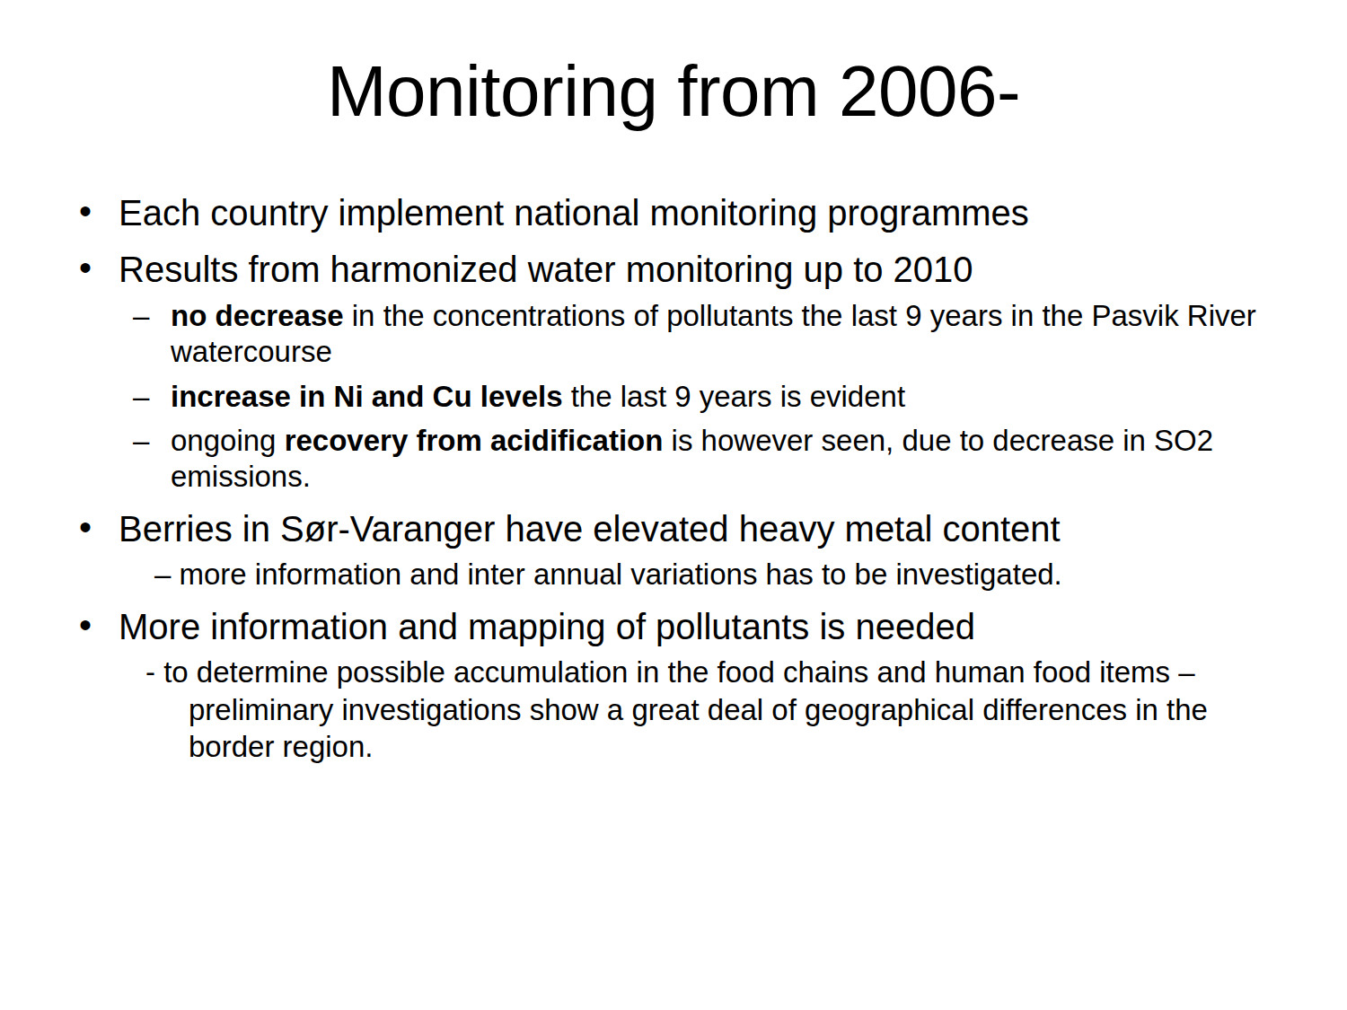Monitoring from 2006-
Each country implement national monitoring programmes
Results from harmonized water monitoring up to 2010
no decrease in the concentrations of pollutants the last 9 years in the Pasvik River watercourse
increase in Ni and Cu levels the last 9 years is evident
ongoing recovery from acidification is however seen, due to decrease in SO2 emissions.
Berries in Sør-Varanger have elevated heavy metal content
– more information and inter annual variations has to be investigated.
More information and mapping of pollutants is needed
- to determine possible accumulation in the food chains and human food items – preliminary investigations show a great deal of geographical differences in the border region.